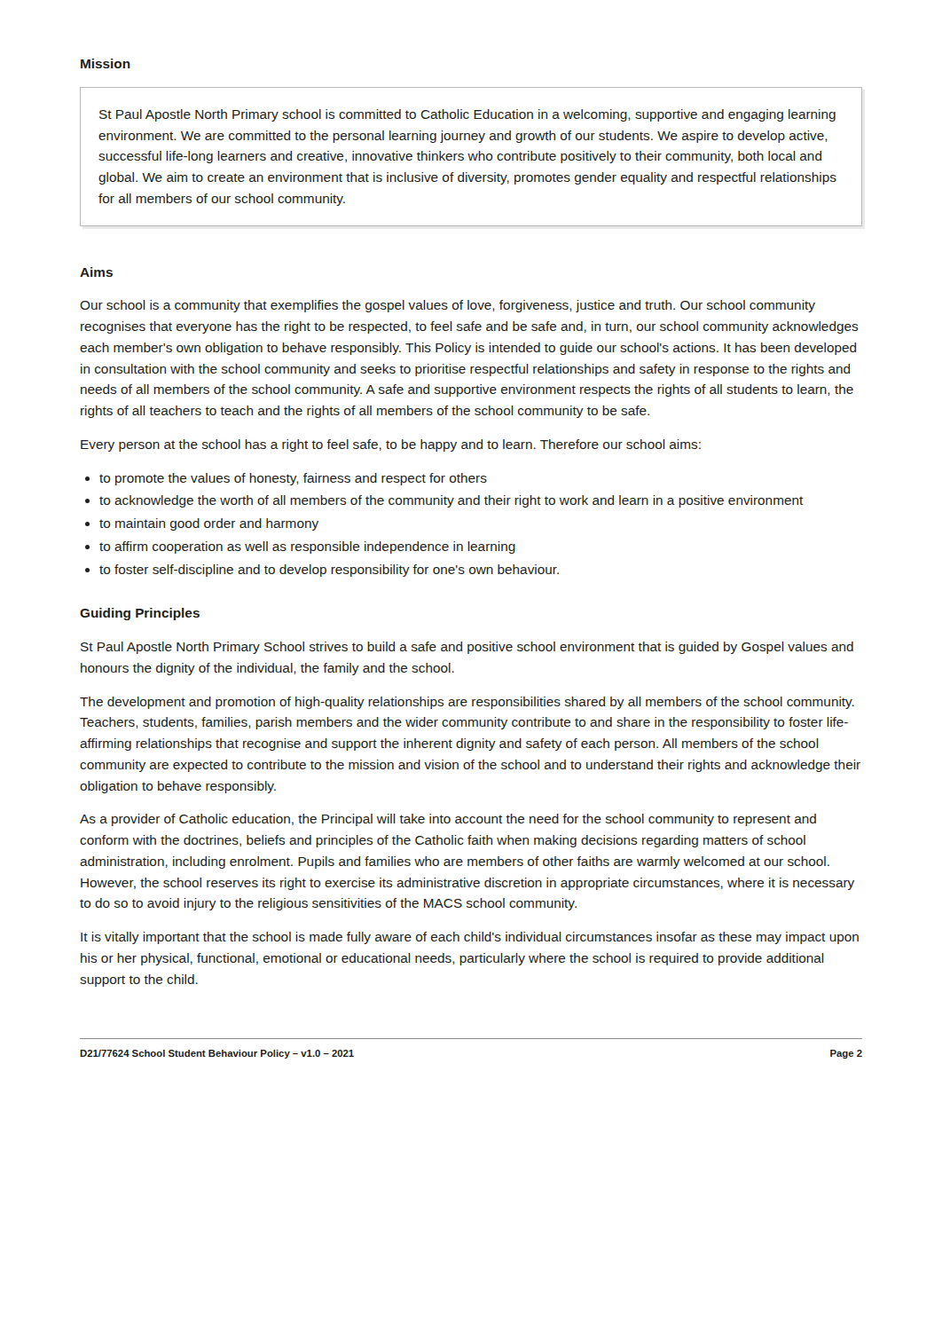Mission
St Paul Apostle North Primary school is committed to Catholic Education in a welcoming, supportive and engaging learning environment. We are committed to the personal learning journey and growth of our students. We aspire to develop active, successful life-long learners and creative, innovative thinkers who contribute positively to their community, both local and global. We aim to create an environment that is inclusive of diversity, promotes gender equality and respectful relationships for all members of our school community.
Aims
Our school is a community that exemplifies the gospel values of love, forgiveness, justice and truth. Our school community recognises that everyone has the right to be respected, to feel safe and be safe and, in turn, our school community acknowledges each member's own obligation to behave responsibly. This Policy is intended to guide our school's actions. It has been developed in consultation with the school community and seeks to prioritise respectful relationships and safety in response to the rights and needs of all members of the school community. A safe and supportive environment respects the rights of all students to learn, the rights of all teachers to teach and the rights of all members of the school community to be safe.
Every person at the school has a right to feel safe, to be happy and to learn. Therefore our school aims:
to promote the values of honesty, fairness and respect for others
to acknowledge the worth of all members of the community and their right to work and learn in a positive environment
to maintain good order and harmony
to affirm cooperation as well as responsible independence in learning
to foster self-discipline and to develop responsibility for one's own behaviour.
Guiding Principles
St Paul Apostle North Primary School strives to build a safe and positive school environment that is guided by Gospel values and honours the dignity of the individual, the family and the school.
The development and promotion of high-quality relationships are responsibilities shared by all members of the school community. Teachers, students, families, parish members and the wider community contribute to and share in the responsibility to foster life-affirming relationships that recognise and support the inherent dignity and safety of each person. All members of the school community are expected to contribute to the mission and vision of the school and to understand their rights and acknowledge their obligation to behave responsibly.
As a provider of Catholic education, the Principal will take into account the need for the school community to represent and conform with the doctrines, beliefs and principles of the Catholic faith when making decisions regarding matters of school administration, including enrolment. Pupils and families who are members of other faiths are warmly welcomed at our school. However, the school reserves its right to exercise its administrative discretion in appropriate circumstances, where it is necessary to do so to avoid injury to the religious sensitivities of the MACS school community.
It is vitally important that the school is made fully aware of each child's individual circumstances insofar as these may impact upon his or her physical, functional, emotional or educational needs, particularly where the school is required to provide additional support to the child.
D21/77624 School Student Behaviour Policy – v1.0 – 2021 Page 2